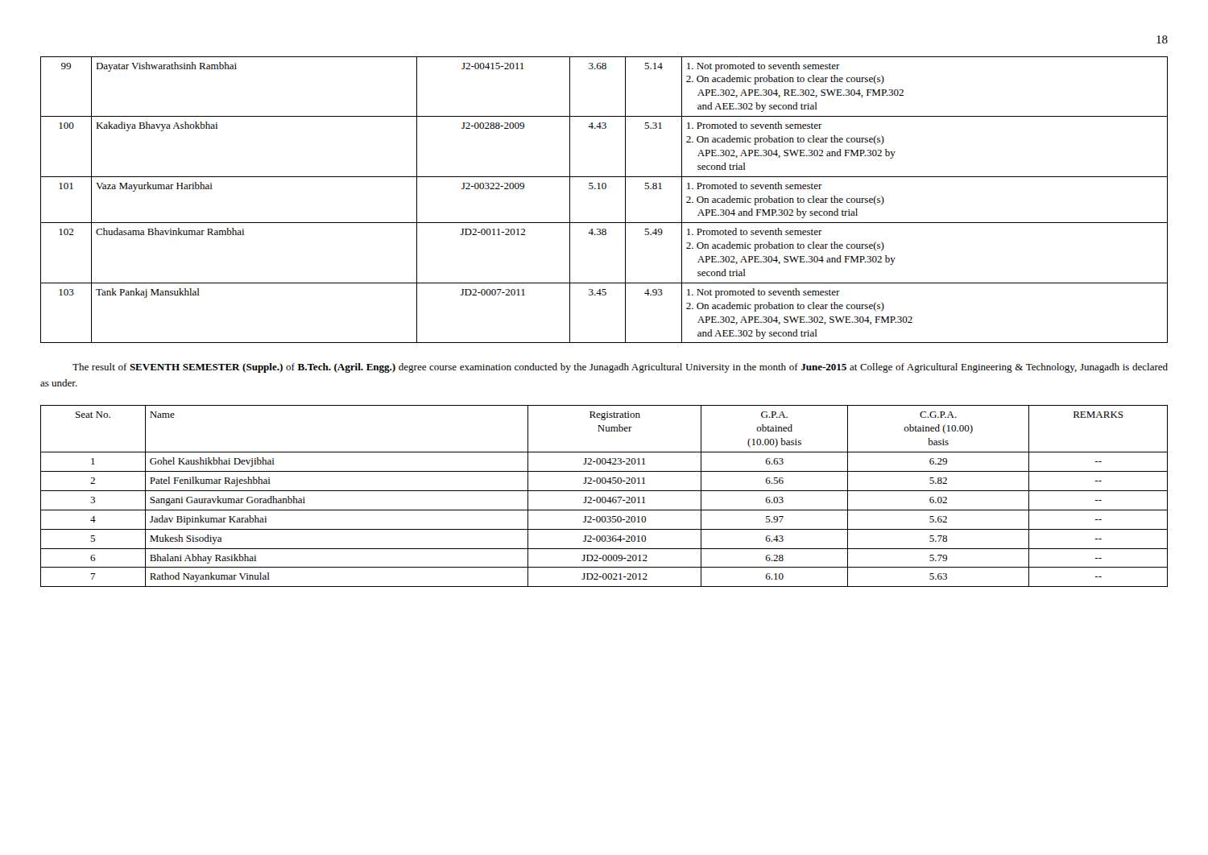18
| 99 | Dayatar Vishwarathsinh Rambhai | J2-00415-2011 | 3.68 | 5.14 | 1. Not promoted to seventh semester 2. On academic probation to clear the course(s) APE.302, APE.304, RE.302, SWE.304, FMP.302 and AEE.302 by second trial |
| 100 | Kakadiya Bhavya Ashokbhai | J2-00288-2009 | 4.43 | 5.31 | 1. Promoted to seventh semester 2. On academic probation to clear the course(s) APE.302, APE.304, SWE.302 and FMP.302 by second trial |
| 101 | Vaza Mayurkumar Haribhai | J2-00322-2009 | 5.10 | 5.81 | 1. Promoted to seventh semester 2. On academic probation to clear the course(s) APE.304 and FMP.302 by second trial |
| 102 | Chudasama Bhavinkumar Rambhai | JD2-0011-2012 | 4.38 | 5.49 | 1. Promoted to seventh semester 2. On academic probation to clear the course(s) APE.302, APE.304, SWE.304 and FMP.302 by second trial |
| 103 | Tank Pankaj Mansukhlal | JD2-0007-2011 | 3.45 | 4.93 | 1. Not promoted to seventh semester 2. On academic probation to clear the course(s) APE.302, APE.304, SWE.302, SWE.304, FMP.302 and AEE.302 by second trial |
The result of SEVENTH SEMESTER (Supple.) of B.Tech. (Agril. Engg.) degree course examination conducted by the Junagadh Agricultural University in the month of June-2015 at College of Agricultural Engineering & Technology, Junagadh is declared as under.
| Seat No. | Name | Registration Number | G.P.A. obtained (10.00) basis | C.G.P.A. obtained (10.00) basis | REMARKS |
| --- | --- | --- | --- | --- | --- |
| 1 | Gohel Kaushikbhai Devjibhai | J2-00423-2011 | 6.63 | 6.29 | -- |
| 2 | Patel Fenilkumar Rajeshbhai | J2-00450-2011 | 6.56 | 5.82 | -- |
| 3 | Sangani Gauravkumar Goradhanbhai | J2-00467-2011 | 6.03 | 6.02 | -- |
| 4 | Jadav Bipinkumar Karabhai | J2-00350-2010 | 5.97 | 5.62 | -- |
| 5 | Mukesh Sisodiya | J2-00364-2010 | 6.43 | 5.78 | -- |
| 6 | Bhalani Abhay Rasikbhai | JD2-0009-2012 | 6.28 | 5.79 | -- |
| 7 | Rathod Nayankumar Vinulal | JD2-0021-2012 | 6.10 | 5.63 | -- |